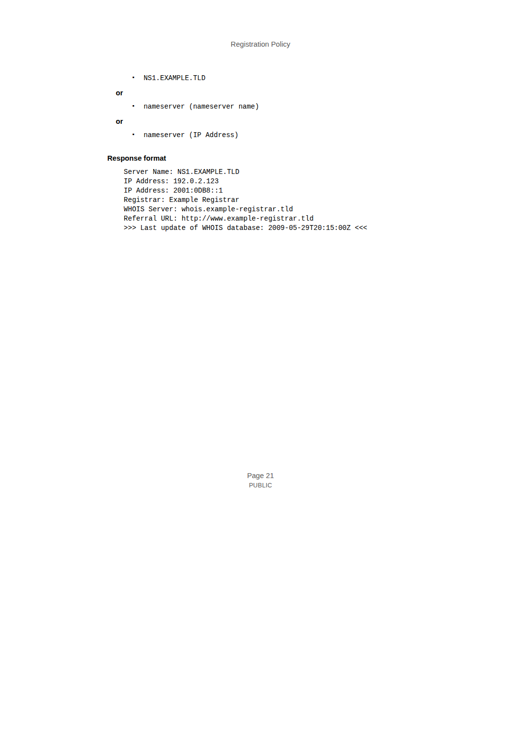Registration Policy
NS1.EXAMPLE.TLD
or
nameserver (nameserver name)
or
nameserver (IP Address)
Response format
Server Name: NS1.EXAMPLE.TLD
IP Address: 192.0.2.123
IP Address: 2001:0DB8::1
Registrar: Example Registrar
WHOIS Server: whois.example-registrar.tld
Referral URL: http://www.example-registrar.tld
>>> Last update of WHOIS database: 2009-05-29T20:15:00Z <<<
Page 21 PUBLIC